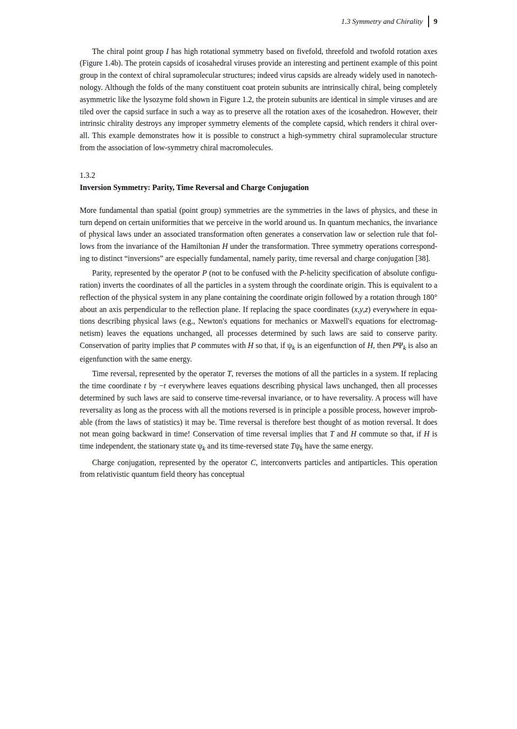1.3 Symmetry and Chirality 9
The chiral point group I has high rotational symmetry based on fivefold, threefold and twofold rotation axes (Figure 1.4b). The protein capsids of icosahedral viruses provide an interesting and pertinent example of this point group in the context of chiral supramolecular structures; indeed virus capsids are already widely used in nanotechnology. Although the folds of the many constituent coat protein subunits are intrinsically chiral, being completely asymmetric like the lysozyme fold shown in Figure 1.2, the protein subunits are identical in simple viruses and are tiled over the capsid surface in such a way as to preserve all the rotation axes of the icosahedron. However, their intrinsic chirality destroys any improper symmetry elements of the complete capsid, which renders it chiral overall. This example demonstrates how it is possible to construct a high-symmetry chiral supramolecular structure from the association of low-symmetry chiral macromolecules.
1.3.2
Inversion Symmetry: Parity, Time Reversal and Charge Conjugation
More fundamental than spatial (point group) symmetries are the symmetries in the laws of physics, and these in turn depend on certain uniformities that we perceive in the world around us. In quantum mechanics, the invariance of physical laws under an associated transformation often generates a conservation law or selection rule that follows from the invariance of the Hamiltonian H under the transformation. Three symmetry operations corresponding to distinct “inversions” are especially fundamental, namely parity, time reversal and charge conjugation [38].
Parity, represented by the operator P (not to be confused with the P-helicity specification of absolute configuration) inverts the coordinates of all the particles in a system through the coordinate origin. This is equivalent to a reflection of the physical system in any plane containing the coordinate origin followed by a rotation through 180° about an axis perpendicular to the reflection plane. If replacing the space coordinates (x,y,z) everywhere in equations describing physical laws (e.g., Newton's equations for mechanics or Maxwell's equations for electromagnetism) leaves the equations unchanged, all processes determined by such laws are said to conserve parity. Conservation of parity implies that P commutes with H so that, if ψk is an eigenfunction of H, then PΨk is also an eigenfunction with the same energy.
Time reversal, represented by the operator T, reverses the motions of all the particles in a system. If replacing the time coordinate t by −t everywhere leaves equations describing physical laws unchanged, then all processes determined by such laws are said to conserve time-reversal invariance, or to have reversality. A process will have reversality as long as the process with all the motions reversed is in principle a possible process, however improbable (from the laws of statistics) it may be. Time reversal is therefore best thought of as motion reversal. It does not mean going backward in time! Conservation of time reversal implies that T and H commute so that, if H is time independent, the stationary state ψk and its time-reversed state Tψk have the same energy.
Charge conjugation, represented by the operator C, interconverts particles and antiparticles. This operation from relativistic quantum field theory has conceptual